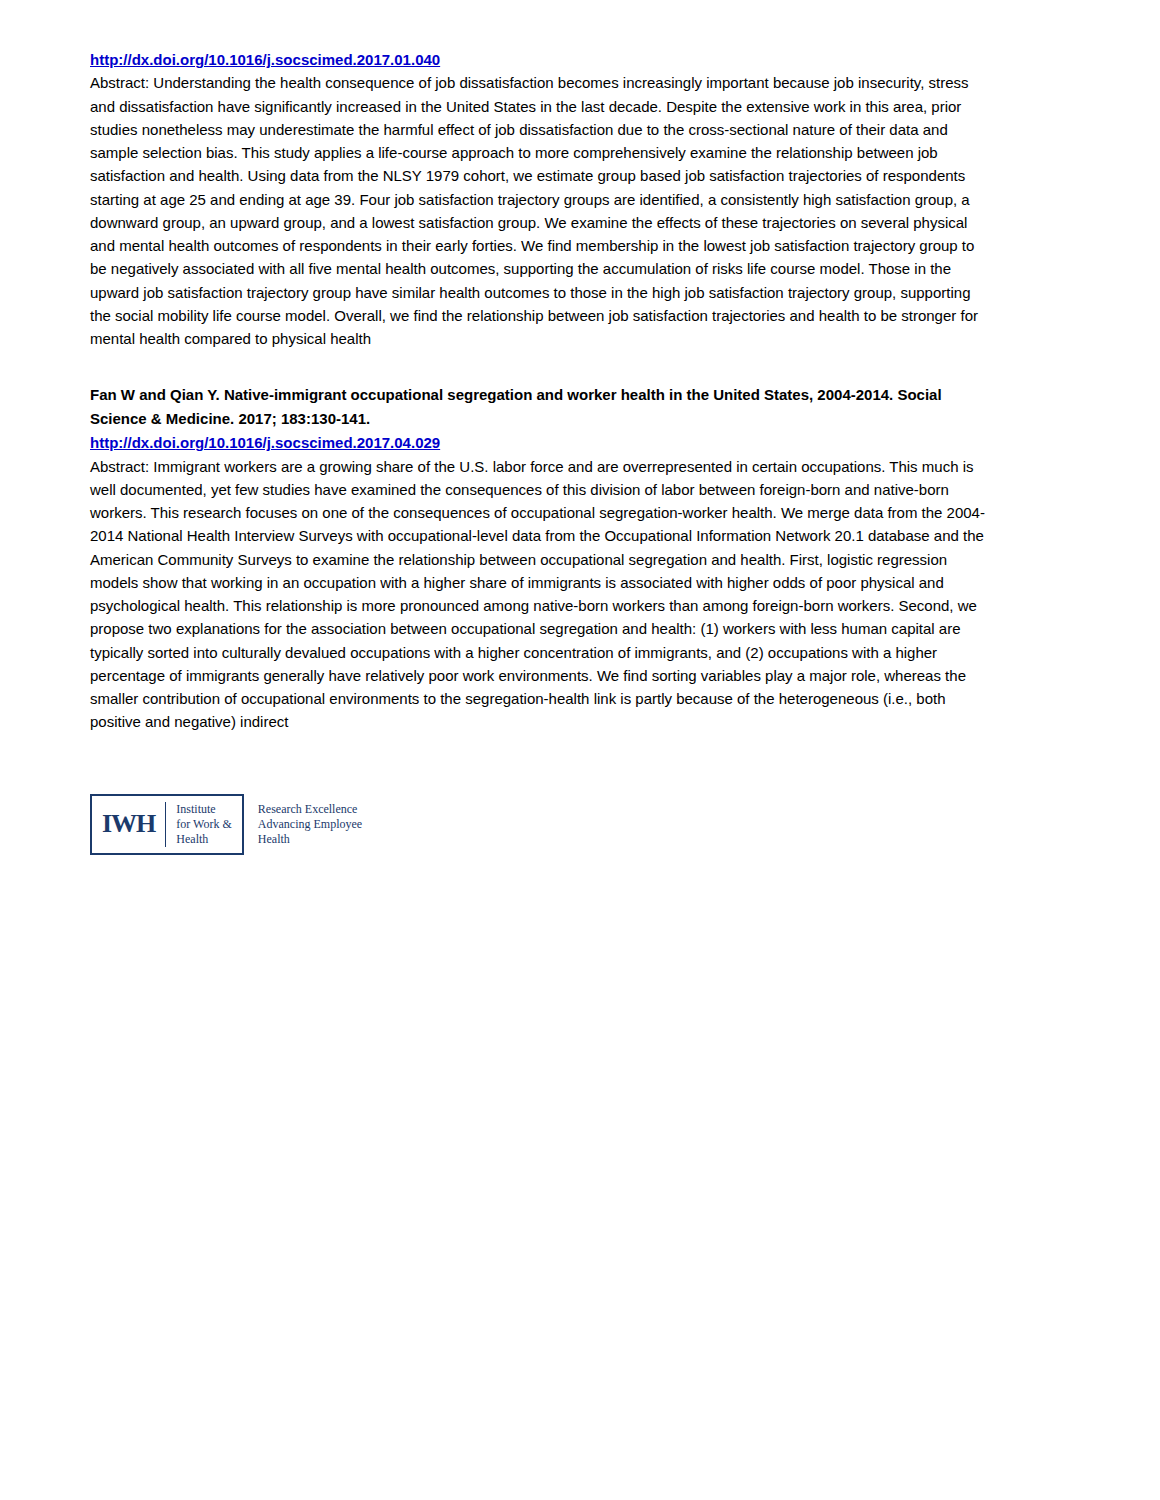http://dx.doi.org/10.1016/j.socscimed.2017.01.040
Abstract: Understanding the health consequence of job dissatisfaction becomes increasingly important because job insecurity, stress and dissatisfaction have significantly increased in the United States in the last decade. Despite the extensive work in this area, prior studies nonetheless may underestimate the harmful effect of job dissatisfaction due to the cross-sectional nature of their data and sample selection bias. This study applies a life-course approach to more comprehensively examine the relationship between job satisfaction and health. Using data from the NLSY 1979 cohort, we estimate group based job satisfaction trajectories of respondents starting at age 25 and ending at age 39. Four job satisfaction trajectory groups are identified, a consistently high satisfaction group, a downward group, an upward group, and a lowest satisfaction group. We examine the effects of these trajectories on several physical and mental health outcomes of respondents in their early forties. We find membership in the lowest job satisfaction trajectory group to be negatively associated with all five mental health outcomes, supporting the accumulation of risks life course model. Those in the upward job satisfaction trajectory group have similar health outcomes to those in the high job satisfaction trajectory group, supporting the social mobility life course model. Overall, we find the relationship between job satisfaction trajectories and health to be stronger for mental health compared to physical health
Fan W and Qian Y. Native-immigrant occupational segregation and worker health in the United States, 2004-2014. Social Science & Medicine. 2017; 183:130-141.
http://dx.doi.org/10.1016/j.socscimed.2017.04.029
Abstract: Immigrant workers are a growing share of the U.S. labor force and are overrepresented in certain occupations. This much is well documented, yet few studies have examined the consequences of this division of labor between foreign-born and native-born workers. This research focuses on one of the consequences of occupational segregation-worker health. We merge data from the 2004-2014 National Health Interview Surveys with occupational-level data from the Occupational Information Network 20.1 database and the American Community Surveys to examine the relationship between occupational segregation and health. First, logistic regression models show that working in an occupation with a higher share of immigrants is associated with higher odds of poor physical and psychological health. This relationship is more pronounced among native-born workers than among foreign-born workers. Second, we propose two explanations for the association between occupational segregation and health: (1) workers with less human capital are typically sorted into culturally devalued occupations with a higher concentration of immigrants, and (2) occupations with a higher percentage of immigrants generally have relatively poor work environments. We find sorting variables play a major role, whereas the smaller contribution of occupational environments to the segregation-health link is partly because of the heterogeneous (i.e., both positive and negative) indirect
IWH Institute
for Work &
Health
Research Excellence
Advancing Employee
Health